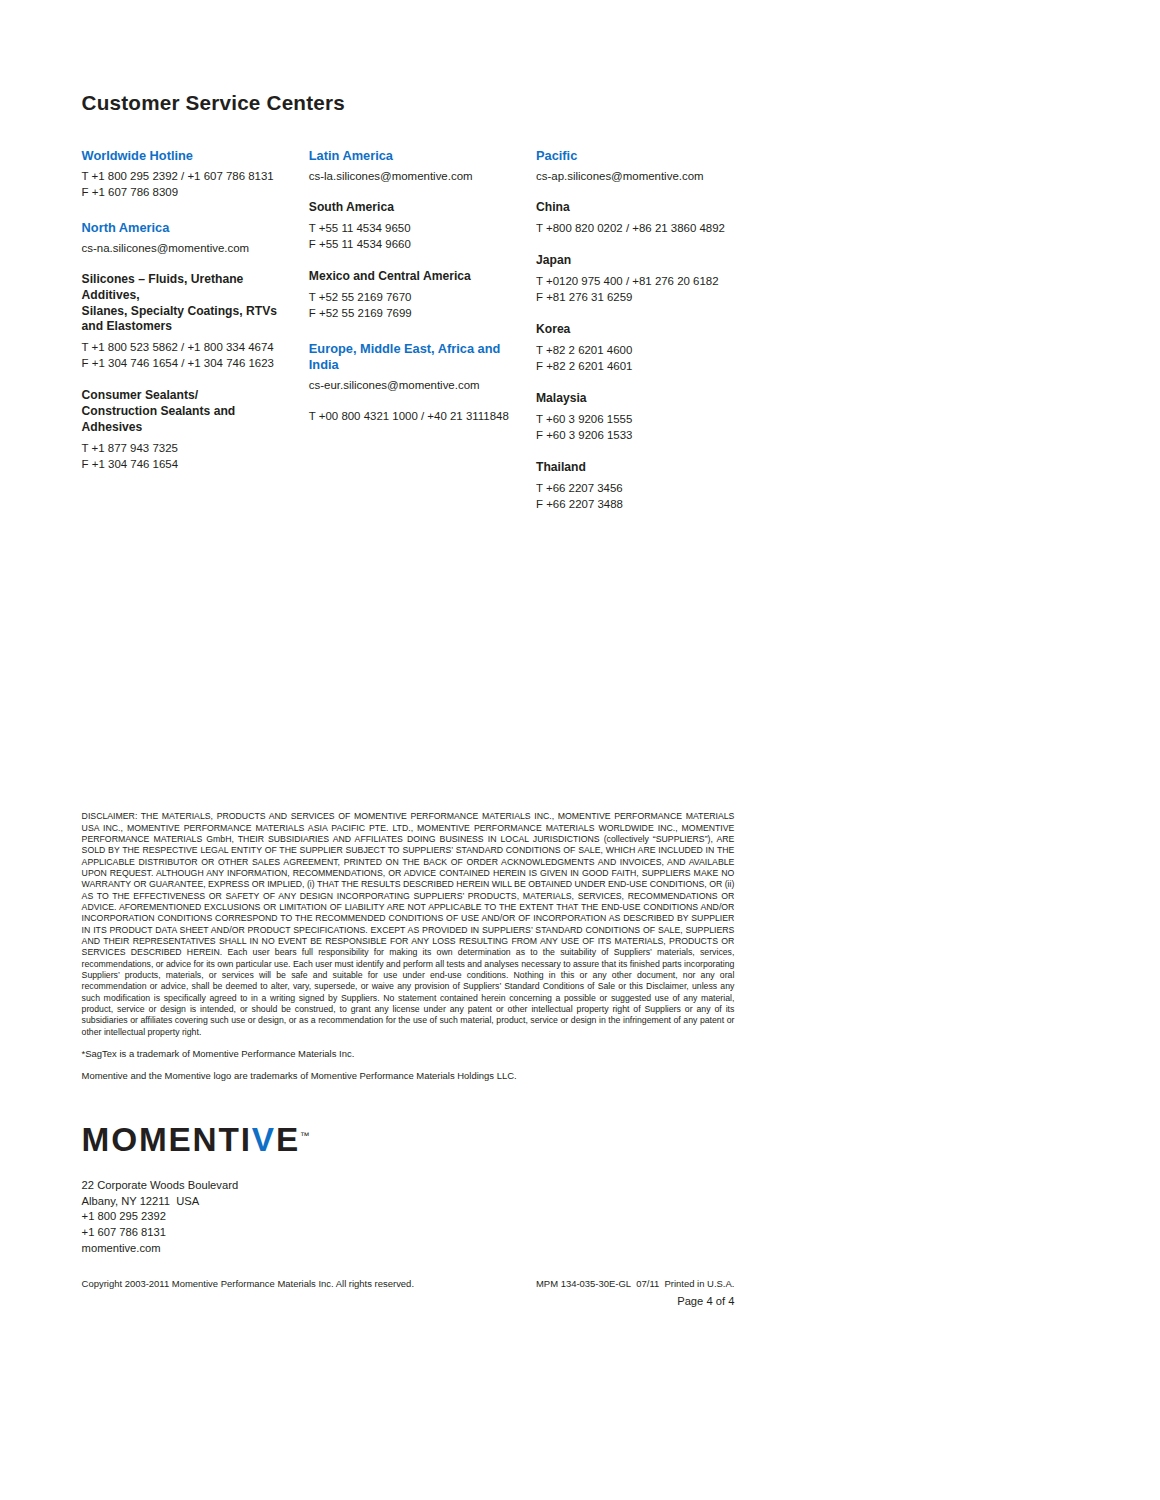Customer Service Centers
Worldwide Hotline
T +1 800 295 2392 / +1 607 786 8131
F +1 607 786 8309
North America
cs-na.silicones@momentive.com
Silicones – Fluids, Urethane Additives,
Silanes, Specialty Coatings, RTVs
and Elastomers
T +1 800 523 5862 / +1 800 334 4674
F +1 304 746 1654 / +1 304 746 1623
Consumer Sealants/
Construction Sealants and Adhesives
T +1 877 943 7325
F +1 304 746 1654
Latin America
cs-la.silicones@momentive.com
South America
T +55 11 4534 9650
F +55 11 4534 9660
Mexico and Central America
T +52 55 2169 7670
F +52 55 2169 7699
Europe, Middle East, Africa and India
cs-eur.silicones@momentive.com
T +00 800 4321 1000 / +40 21 3111848
Pacific
cs-ap.silicones@momentive.com
China
T +800 820 0202 / +86 21 3860 4892
Japan
T +0120 975 400 / +81 276 20 6182
F +81 276 31 6259
Korea
T +82 2 6201 4600
F +82 2 6201 4601
Malaysia
T +60 3 9206 1555
F +60 3 9206 1533
Thailand
T +66 2207 3456
F +66 2207 3488
DISCLAIMER: THE MATERIALS, PRODUCTS AND SERVICES OF MOMENTIVE PERFORMANCE MATERIALS INC., MOMENTIVE PERFORMANCE MATERIALS USA INC., MOMENTIVE PERFORMANCE MATERIALS ASIA PACIFIC PTE. LTD., MOMENTIVE PERFORMANCE MATERIALS WORLDWIDE INC., MOMENTIVE PERFORMANCE MATERIALS GmbH, THEIR SUBSIDIARIES AND AFFILIATES DOING BUSINESS IN LOCAL JURISDICTIONS (collectively “SUPPLIERS”), ARE SOLD BY THE RESPECTIVE LEGAL ENTITY OF THE SUPPLIER SUBJECT TO SUPPLIERS’ STANDARD CONDITIONS OF SALE, WHICH ARE INCLUDED IN THE APPLICABLE DISTRIBUTOR OR OTHER SALES AGREEMENT, PRINTED ON THE BACK OF ORDER ACKNOWLEDGMENTS AND INVOICES, AND AVAILABLE UPON REQUEST. ALTHOUGH ANY IN­FORMATION, RECOMMENDATIONS, OR ADVICE CONTAINED HEREIN IS GIVEN IN GOOD FAITH, SUPPLIERS MAKE NO WARRANTY OR GUARANTEE, EXPRESS OR IMPLIED, (i) THAT THE RESULTS DESCRIBED HEREIN WILL BE OBTAINED UNDER END-USE CONDITIONS, OR (ii) AS TO THE EFFECTIVENESS OR SAFETY OF ANY DESIGN INCORPORATING SUPPLIERS’ PRODUCTS, MATERIALS, SERVICES, RECOMMENDATIONS OR ADVICE. AFOREMENTIONED EXCLUSIONS OR LIMITATION OF LIABILITY ARE NOT APPLICABLE TO THE EXTENT THAT THE END-USE CONDITIONS AND/OR INCORPORATION CONDITIONS CORRESPOND TO THE RECOM­MENDED CONDITIONS OF USE AND/OR OF INCORPORATION AS DESCRIBED BY SUPPLIER IN ITS PRODUCT DATA SHEET AND/OR PRODUCT SPECIFICATIONS. EXCEPT AS PROVIDED IN SUPPLIERS’ STANDARD CONDITIONS OF SALE, SUPPLIERS AND THEIR REPRESENTATIVES SHALL IN NO EVENT BE RESPONSIBLE FOR ANY LOSS RESULTING FROM ANY USE OF ITS MATERIALS, PRODUCTS OR SERVICES DESCRIBED HEREIN. Each user bears full responsibility for making its own determination as to the suitability of Suppliers’ materials, services, recommendations, or advice for its own particular use. Each user must identify and perform all tests and analyses necessary to assure that its finished parts incorporating Suppliers’ products, materials, or services will be safe and suitable for use under end-use conditions. Nothing in this or any other document, nor any oral recommendation or advice, shall be deemed to alter, vary, supersede, or waive any provision of Suppliers’ Standard Conditions of Sale or this Disclaimer, unless any such modification is specifically agreed to in a writing signed by Suppliers. No statement contained herein concerning a possible or suggested use of any material, product, service or design is intended, or should be construed, to grant any license under any patent or other intellectual property right of Suppliers or any of its subsidiaries or affiliates covering such use or design, or as a recommendation for the use of such material, product, service or design in the infringement of any patent or other intellectual property right.
*SagTex is a trademark of Momentive Performance Materials Inc.
Momentive and the Momentive logo are trademarks of Momentive Performance Materials Holdings LLC.
MOMENTIVE™
22 Corporate Woods Boulevard
Albany, NY 12211 USA
+1 800 295 2392
+1 607 786 8131
momentive.com
Copyright 2003-2011 Momentive Performance Materials Inc. All rights reserved.
MPM 134-035-30E-GL 07/11 Printed in U.S.A.
Page 4 of 4